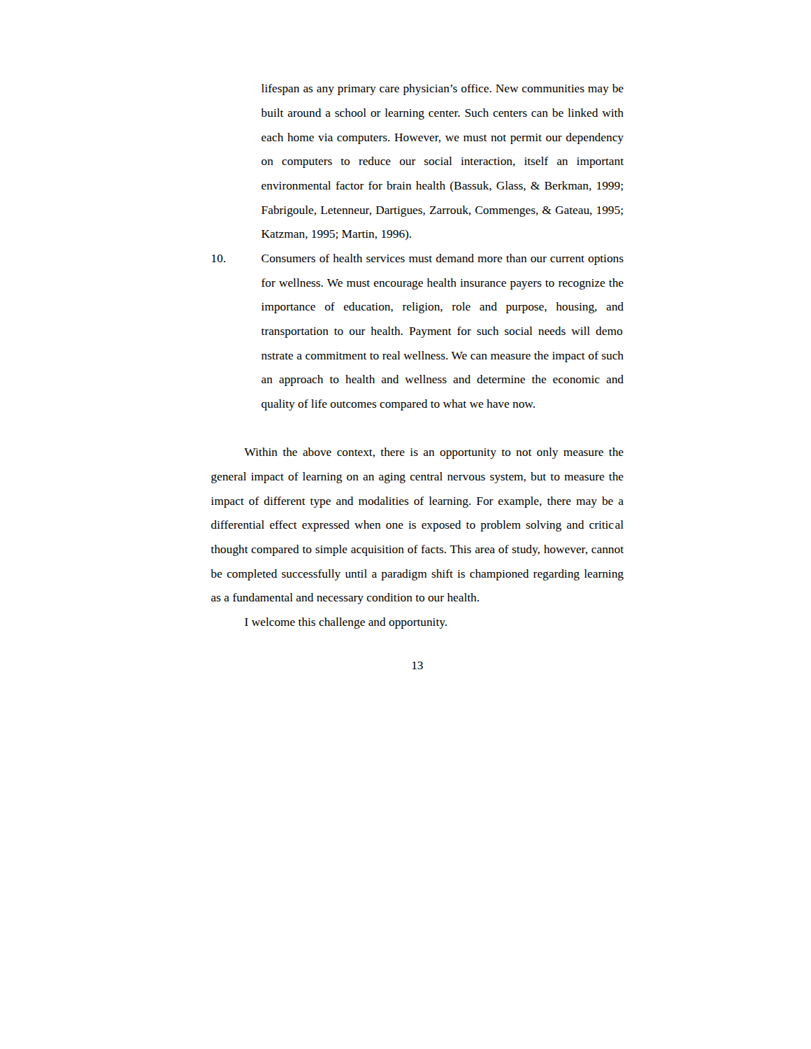lifespan as any primary care physician’s office. New communities may be built around a school or learning center. Such centers can be linked with each home via computers. However, we must not permit our dependency on computers to reduce our social interaction, itself an important environmental factor for brain health (Bassuk, Glass, & Berkman, 1999; Fabrigoule, Letenneur, Dartigues, Zarrouk, Commenges, & Gateau, 1995; Katzman, 1995; Martin, 1996).
10.
Consumers of health services must demand more than our current options for wellness. We must encourage health insurance payers to recognize the importance of education, religion, role and purpose, housing, and transportation to our health. Payment for such social needs will demo nstrate a commitment to real wellness. We can measure the impact of such an approach to health and wellness and determine the economic and quality of life outcomes compared to what we have now.
Within the above context, there is an opportunity to not only measure the general impact of learning on an aging central nervous system, but to measure the impact of different type and modalities of learning. For example, there may be a differential effect expressed when one is exposed to problem solving and critic al thought compared to simple acquisition of facts. This area of study, however, cannot be completed successfully until a paradigm shift is championed regarding learning as a fundamental and necessary condition to our health.
I welcome this challenge and opportunity.
13